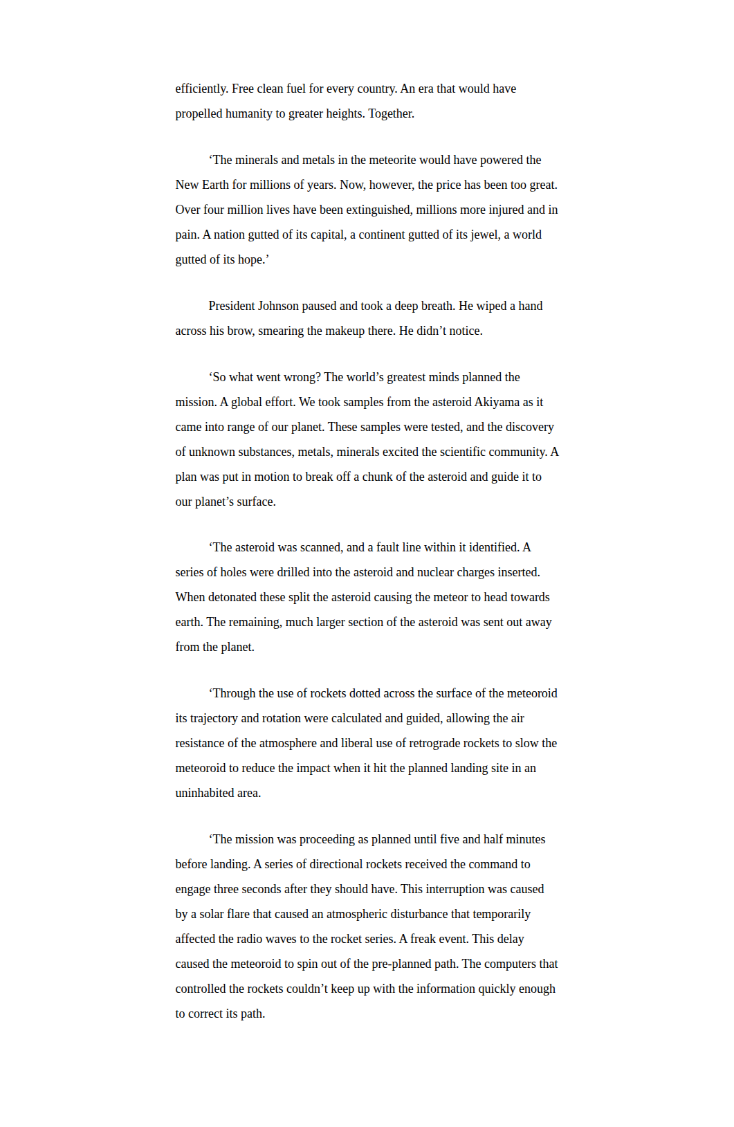efficiently. Free clean fuel for every country. An era that would have propelled humanity to greater heights. Together.
‘The minerals and metals in the meteorite would have powered the New Earth for millions of years. Now, however, the price has been too great. Over four million lives have been extinguished, millions more injured and in pain. A nation gutted of its capital, a continent gutted of its jewel, a world gutted of its hope.’
President Johnson paused and took a deep breath. He wiped a hand across his brow, smearing the makeup there. He didn’t notice.
‘So what went wrong? The world’s greatest minds planned the mission. A global effort. We took samples from the asteroid Akiyama as it came into range of our planet. These samples were tested, and the discovery of unknown substances, metals, minerals excited the scientific community. A plan was put in motion to break off a chunk of the asteroid and guide it to our planet’s surface.
‘The asteroid was scanned, and a fault line within it identified. A series of holes were drilled into the asteroid and nuclear charges inserted. When detonated these split the asteroid causing the meteor to head towards earth. The remaining, much larger section of the asteroid was sent out away from the planet.
‘Through the use of rockets dotted across the surface of the meteoroid its trajectory and rotation were calculated and guided, allowing the air resistance of the atmosphere and liberal use of retrograde rockets to slow the meteoroid to reduce the impact when it hit the planned landing site in an uninhabited area.
‘The mission was proceeding as planned until five and half minutes before landing. A series of directional rockets received the command to engage three seconds after they should have. This interruption was caused by a solar flare that caused an atmospheric disturbance that temporarily affected the radio waves to the rocket series. A freak event. This delay caused the meteoroid to spin out of the pre-planned path. The computers that controlled the rockets couldn’t keep up with the information quickly enough to correct its path.